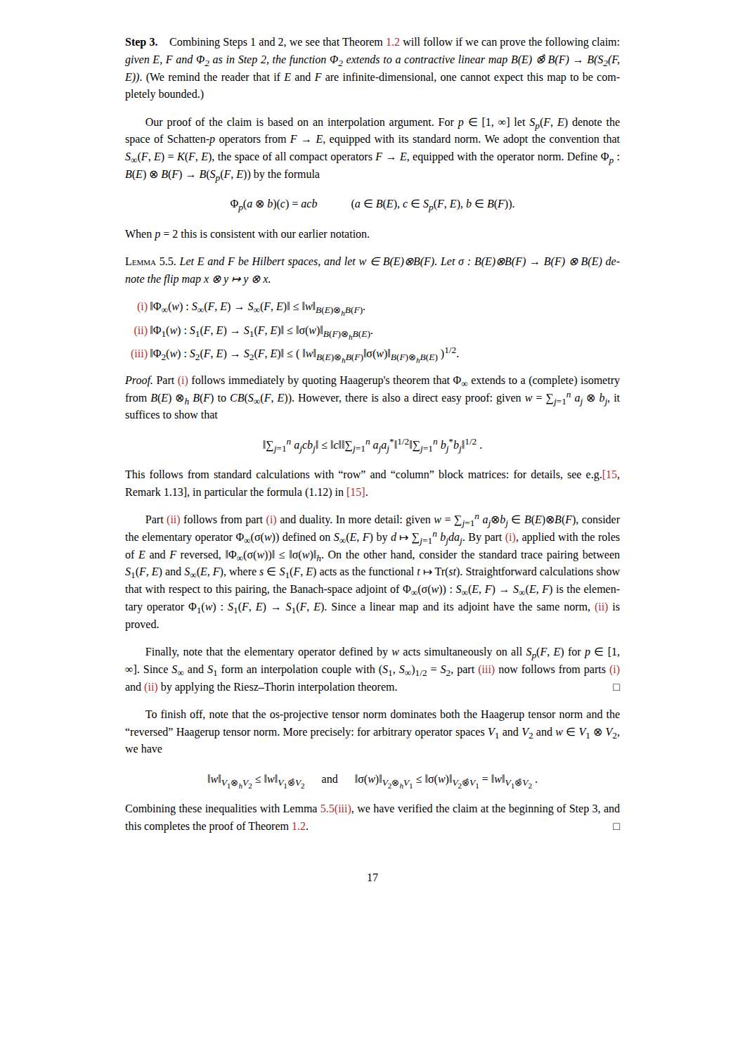Step 3. Combining Steps 1 and 2, we see that Theorem 1.2 will follow if we can prove the following claim: given E, F and Φ2 as in Step 2, the function Φ2 extends to a contractive linear map B(E) ⊗̂ B(F) → B(S2(F, E)). (We remind the reader that if E and F are infinite-dimensional, one cannot expect this map to be completely bounded.)
Our proof of the claim is based on an interpolation argument. For p ∈ [1, ∞] let Sp(F, E) denote the space of Schatten-p operators from F → E, equipped with its standard norm. We adopt the convention that S∞(F, E) = K(F, E), the space of all compact operators F → E, equipped with the operator norm. Define Φp : B(E) ⊗ B(F) → B(Sp(F, E)) by the formula
Φp(a ⊗ b)(c) = acb (a ∈ B(E), c ∈ Sp(F, E), b ∈ B(F)).
When p = 2 this is consistent with our earlier notation.
Lemma 5.5. Let E and F be Hilbert spaces, and let w ∈ B(E)⊗B(F). Let σ : B(E)⊗B(F) → B(F) ⊗ B(E) denote the flip map x ⊗ y ↦ y ⊗ x.
(i) ‖Φ∞(w) : S∞(F, E) → S∞(F, E)‖ ≤ ‖w‖B(E)⊗hB(F).
(ii) ‖Φ1(w) : S1(F, E) → S1(F, E)‖ ≤ ‖σ(w)‖B(F)⊗hB(E).
(iii) ‖Φ2(w) : S2(F, E) → S2(F, E)‖ ≤ ( ‖w‖B(E)⊗hB(F)‖σ(w)‖B(F)⊗hB(E) )1/2.
Proof. Part (i) follows immediately by quoting Haagerup's theorem that Φ∞ extends to a (complete) isometry from B(E) ⊗h B(F) to CB(S∞(F, E)). However, there is also a direct easy proof: given w = ∑j=1n aj ⊗ bj, it suffices to show that
‖∑j=1n ajcbj‖ ≤ ‖c‖‖∑j=1n ajaj*‖1/2‖∑j=1n bj*bj‖1/2 .
This follows from standard calculations with “row” and “column” block matrices: for details, see e.g.[15, Remark 1.13], in particular the formula (1.12) in [15].
Part (ii) follows from part (i) and duality. In more detail: given w = ∑j=1n aj⊗bj ∈ B(E)⊗B(F), consider the elementary operator Φ∞(σ(w)) defined on S∞(E, F) by d ↦ ∑j=1n bjdaj. By part (i), applied with the roles of E and F reversed, ‖Φ∞(σ(w))‖ ≤ ‖σ(w)‖h. On the other hand, consider the standard trace pairing between S1(F, E) and S∞(E, F), where s ∈ S1(F, E) acts as the functional t ↦ Tr(st). Straightforward calculations show that with respect to this pairing, the Banach-space adjoint of Φ∞(σ(w)) : S∞(E, F) → S∞(E, F) is the elementary operator Φ1(w) : S1(F, E) → S1(F, E). Since a linear map and its adjoint have the same norm, (ii) is proved.
Finally, note that the elementary operator defined by w acts simultaneously on all Sp(F, E) for p ∈ [1, ∞]. Since S∞ and S1 form an interpolation couple with (S1, S∞)1/2 = S2, part (iii) now follows from parts (i) and (ii) by applying the Riesz–Thorin interpolation theorem.□
To finish off, note that the os-projective tensor norm dominates both the Haagerup tensor norm and the “reversed” Haagerup tensor norm. More precisely: for arbitrary operator spaces V1 and V2 and w ∈ V1 ⊗ V2, we have
‖w‖V1⊗hV2 ≤ ‖w‖V1⊗̂V2 and ‖σ(w)‖V2⊗hV1 ≤ ‖σ(w)‖V2⊗̂V1 = ‖w‖V1⊗̂V2 .
Combining these inequalities with Lemma 5.5(iii), we have verified the claim at the beginning of Step 3, and this completes the proof of Theorem 1.2.□
17